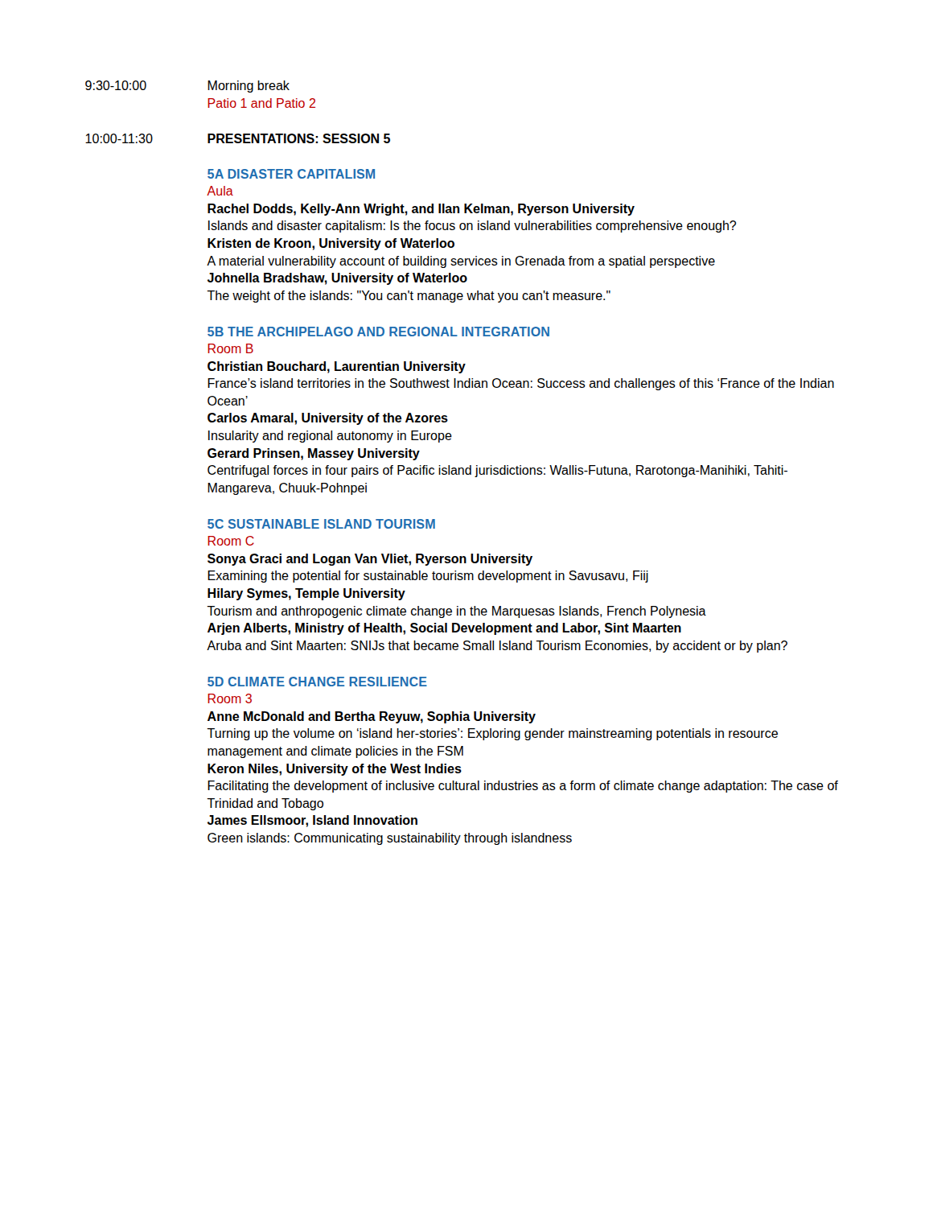9:30-10:00
Morning break
Patio 1 and Patio 2
10:00-11:30
PRESENTATIONS: SESSION 5
5A DISASTER CAPITALISM
Aula
Rachel Dodds, Kelly-Ann Wright, and Ilan Kelman, Ryerson University
Islands and disaster capitalism: Is the focus on island vulnerabilities comprehensive enough?
Kristen de Kroon, University of Waterloo
A material vulnerability account of building services in Grenada from a spatial perspective
Johnella Bradshaw, University of Waterloo
The weight of the islands: "You can't manage what you can't measure."
5B THE ARCHIPELAGO AND REGIONAL INTEGRATION
Room B
Christian Bouchard, Laurentian University
France’s island territories in the Southwest Indian Ocean: Success and challenges of this ‘France of the Indian Ocean’
Carlos Amaral, University of the Azores
Insularity and regional autonomy in Europe
Gerard Prinsen, Massey University
Centrifugal forces in four pairs of Pacific island jurisdictions: Wallis-Futuna, Rarotonga-Manihiki, Tahiti-Mangareva, Chuuk-Pohnpei
5C SUSTAINABLE ISLAND TOURISM
Room C
Sonya Graci and Logan Van Vliet, Ryerson University
Examining the potential for sustainable tourism development in Savusavu, Fiij
Hilary Symes, Temple University
Tourism and anthropogenic climate change in the Marquesas Islands, French Polynesia
Arjen Alberts, Ministry of Health, Social Development and Labor, Sint Maarten
Aruba and Sint Maarten: SNIJs that became Small Island Tourism Economies, by accident or by plan?
5D CLIMATE CHANGE RESILIENCE
Room 3
Anne McDonald and Bertha Reyuw, Sophia University
Turning up the volume on ‘island her-stories’: Exploring gender mainstreaming potentials in resource management and climate policies in the FSM
Keron Niles, University of the West Indies
Facilitating the development of inclusive cultural industries as a form of climate change adaptation: The case of Trinidad and Tobago
James Ellsmoor, Island Innovation
Green islands: Communicating sustainability through islandness